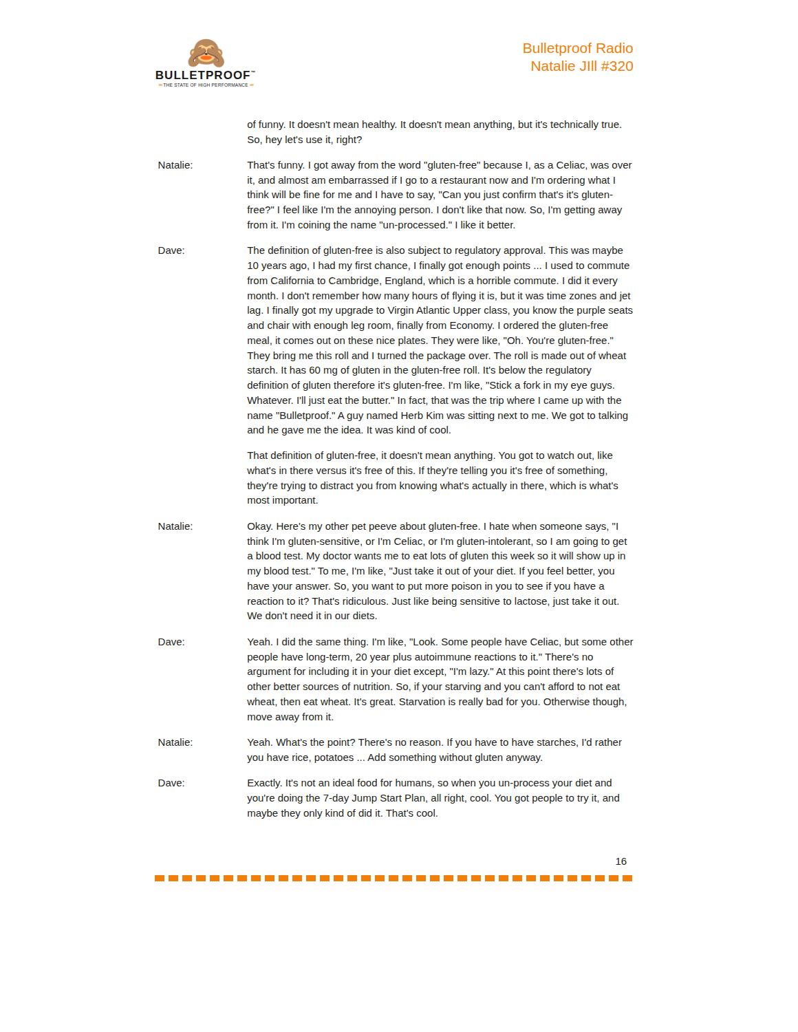🙈
BULLETPROOF™
»» THE STATE OF HIGH PERFORMANCE ««
Bulletproof Radio
Natalie JIll #320
of funny. It doesn't mean healthy. It doesn't mean anything, but it's technically true. So, hey let's use it, right?
Natalie:
That's funny. I got away from the word "gluten-free" because I, as a Celiac, was over it, and almost am embarrassed if I go to a restaurant now and I'm ordering what I think will be fine for me and I have to say, "Can you just confirm that's it's gluten-free?" I feel like I'm the annoying person. I don't like that now. So, I'm getting away from it. I'm coining the name "un-processed." I like it better.
Dave:
The definition of gluten-free is also subject to regulatory approval. This was maybe 10 years ago, I had my first chance, I finally got enough points ... I used to commute from California to Cambridge, England, which is a horrible commute. I did it every month. I don't remember how many hours of flying it is, but it was time zones and jet lag. I finally got my upgrade to Virgin Atlantic Upper class, you know the purple seats and chair with enough leg room, finally from Economy. I ordered the gluten-free meal, it comes out on these nice plates. They were like, "Oh. You're gluten-free." They bring me this roll and I turned the package over. The roll is made out of wheat starch. It has 60 mg of gluten in the gluten-free roll. It's below the regulatory definition of gluten therefore it's gluten-free. I'm like, "Stick a fork in my eye guys. Whatever. I'll just eat the butter." In fact, that was the trip where I came up with the name "Bulletproof." A guy named Herb Kim was sitting next to me. We got to talking and he gave me the idea. It was kind of cool.
That definition of gluten-free, it doesn't mean anything. You got to watch out, like what's in there versus it's free of this. If they're telling you it's free of something, they're trying to distract you from knowing what's actually in there, which is what's most important.
Natalie:
Okay. Here's my other pet peeve about gluten-free. I hate when someone says, "I think I'm gluten-sensitive, or I'm Celiac, or I'm gluten-intolerant, so I am going to get a blood test. My doctor wants me to eat lots of gluten this week so it will show up in my blood test." To me, I'm like, "Just take it out of your diet. If you feel better, you have your answer. So, you want to put more poison in you to see if you have a reaction to it? That's ridiculous. Just like being sensitive to lactose, just take it out. We don't need it in our diets.
Dave:
Yeah. I did the same thing. I'm like, "Look. Some people have Celiac, but some other people have long-term, 20 year plus autoimmune reactions to it." There's no argument for including it in your diet except, "I'm lazy." At this point there's lots of other better sources of nutrition. So, if your starving and you can't afford to not eat wheat, then eat wheat. It's great. Starvation is really bad for you. Otherwise though, move away from it.
Natalie:
Yeah. What's the point? There's no reason. If you have to have starches, I'd rather you have rice, potatoes ... Add something without gluten anyway.
Dave:
Exactly. It's not an ideal food for humans, so when you un-process your diet and you're doing the 7-day Jump Start Plan, all right, cool. You got people to try it, and maybe they only kind of did it. That's cool.
16